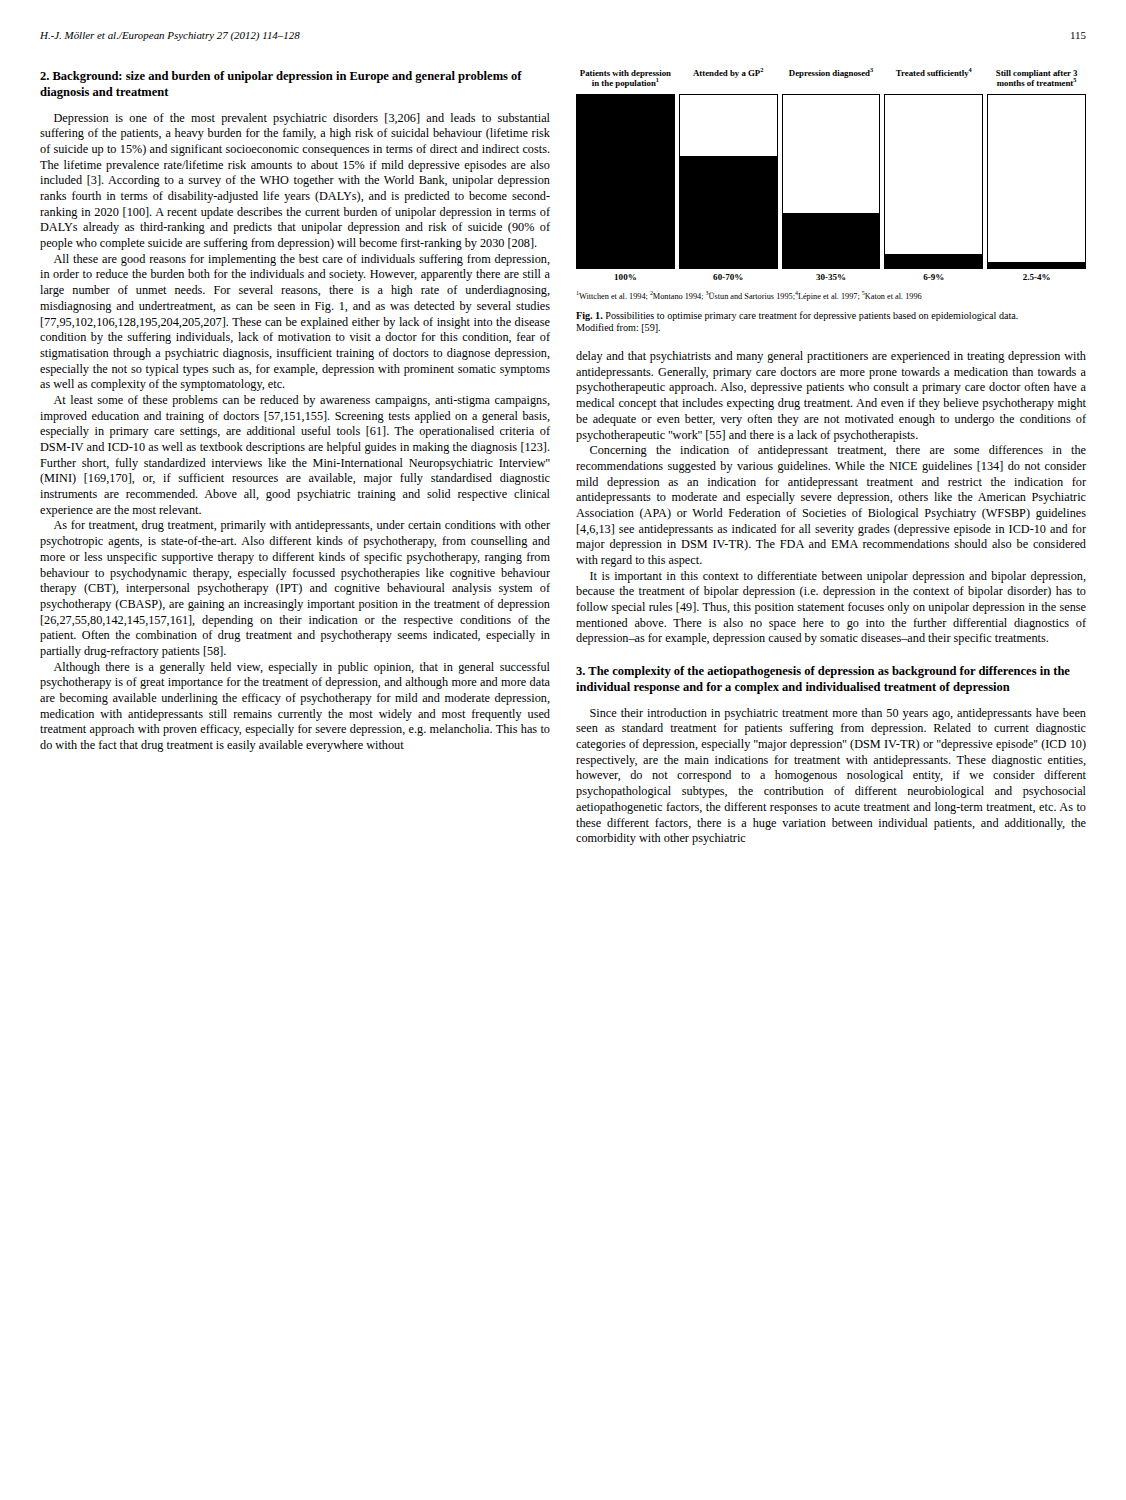H.-J. Möller et al./European Psychiatry 27 (2012) 114–128 115
2. Background: size and burden of unipolar depression in Europe and general problems of diagnosis and treatment
Depression is one of the most prevalent psychiatric disorders [3,206] and leads to substantial suffering of the patients, a heavy burden for the family, a high risk of suicidal behaviour (lifetime risk of suicide up to 15%) and significant socioeconomic consequences in terms of direct and indirect costs. The lifetime prevalence rate/lifetime risk amounts to about 15% if mild depressive episodes are also included [3]. According to a survey of the WHO together with the World Bank, unipolar depression ranks fourth in terms of disability-adjusted life years (DALYs), and is predicted to become second-ranking in 2020 [100]. A recent update describes the current burden of unipolar depression in terms of DALYs already as third-ranking and predicts that unipolar depression and risk of suicide (90% of people who complete suicide are suffering from depression) will become first-ranking by 2030 [208].
All these are good reasons for implementing the best care of individuals suffering from depression, in order to reduce the burden both for the individuals and society. However, apparently there are still a large number of unmet needs. For several reasons, there is a high rate of underdiagnosing, misdiagnosing and undertreatment, as can be seen in Fig. 1, and as was detected by several studies [77,95,102,106,128,195,204,205,207]. These can be explained either by lack of insight into the disease condition by the suffering individuals, lack of motivation to visit a doctor for this condition, fear of stigmatisation through a psychiatric diagnosis, insufficient training of doctors to diagnose depression, especially the not so typical types such as, for example, depression with prominent somatic symptoms as well as complexity of the symptomatology, etc.
At least some of these problems can be reduced by awareness campaigns, anti-stigma campaigns, improved education and training of doctors [57,151,155]. Screening tests applied on a general basis, especially in primary care settings, are additional useful tools [61]. The operationalised criteria of DSM-IV and ICD-10 as well as textbook descriptions are helpful guides in making the diagnosis [123]. Further short, fully standardized interviews like the Mini-International Neuropsychiatric Interview'' (MINI) [169,170], or, if sufficient resources are available, major fully standardised diagnostic instruments are recommended. Above all, good psychiatric training and solid respective clinical experience are the most relevant.
As for treatment, drug treatment, primarily with antidepressants, under certain conditions with other psychotropic agents, is state-of-the-art. Also different kinds of psychotherapy, from counselling and more or less unspecific supportive therapy to different kinds of specific psychotherapy, ranging from behaviour to psychodynamic therapy, especially focussed psychotherapies like cognitive behaviour therapy (CBT), interpersonal psychotherapy (IPT) and cognitive behavioural analysis system of psychotherapy (CBASP), are gaining an increasingly important position in the treatment of depression [26,27,55,80,142,145,157,161], depending on their indication or the respective conditions of the patient. Often the combination of drug treatment and psychotherapy seems indicated, especially in partially drug-refractory patients [58].
Although there is a generally held view, especially in public opinion, that in general successful psychotherapy is of great importance for the treatment of depression, and although more and more data are becoming available underlining the efficacy of psychotherapy for mild and moderate depression, medication with antidepressants still remains currently the most widely and most frequently used treatment approach with proven efficacy, especially for severe depression, e.g. melancholia. This has to do with the fact that drug treatment is easily available everywhere without
Patients with depression in the population1
Attended by a GP2
Depression diagnosed3
Treated sufficiently4
Still compliant after 3 months of treatment5
100%
60-70%
30-35%
6-9%
2.5-4%
1Wittchen et al. 1994; 2Montano 1994; 3Üstun and Sartorius 1995;4Lépine et al. 1997; 5Katon et al. 1996
Fig. 1. Possibilities to optimise primary care treatment for depressive patients based on epidemiological data.
Modified from: [59].
delay and that psychiatrists and many general practitioners are experienced in treating depression with antidepressants. Generally, primary care doctors are more prone towards a medication than towards a psychotherapeutic approach. Also, depressive patients who consult a primary care doctor often have a medical concept that includes expecting drug treatment. And even if they believe psychotherapy might be adequate or even better, very often they are not motivated enough to undergo the conditions of psychotherapeutic ''work'' [55] and there is a lack of psychotherapists.
Concerning the indication of antidepressant treatment, there are some differences in the recommendations suggested by various guidelines. While the NICE guidelines [134] do not consider mild depression as an indication for antidepressant treatment and restrict the indication for antidepressants to moderate and especially severe depression, others like the American Psychiatric Association (APA) or World Federation of Societies of Biological Psychiatry (WFSBP) guidelines [4,6,13] see antidepressants as indicated for all severity grades (depressive episode in ICD-10 and for major depression in DSM IV-TR). The FDA and EMA recommendations should also be considered with regard to this aspect.
It is important in this context to differentiate between unipolar depression and bipolar depression, because the treatment of bipolar depression (i.e. depression in the context of bipolar disorder) has to follow special rules [49]. Thus, this position statement focuses only on unipolar depression in the sense mentioned above. There is also no space here to go into the further differential diagnostics of depression–as for example, depression caused by somatic diseases–and their specific treatments.
3. The complexity of the aetiopathogenesis of depression as background for differences in the individual response and for a complex and individualised treatment of depression
Since their introduction in psychiatric treatment more than 50 years ago, antidepressants have been seen as standard treatment for patients suffering from depression. Related to current diagnostic categories of depression, especially ''major depression'' (DSM IV-TR) or ''depressive episode'' (ICD 10) respectively, are the main indications for treatment with antidepressants. These diagnostic entities, however, do not correspond to a homogenous nosological entity, if we consider different psychopathological subtypes, the contribution of different neurobiological and psychosocial aetiopathogenetic factors, the different responses to acute treatment and long-term treatment, etc. As to these different factors, there is a huge variation between individual patients, and additionally, the comorbidity with other psychiatric